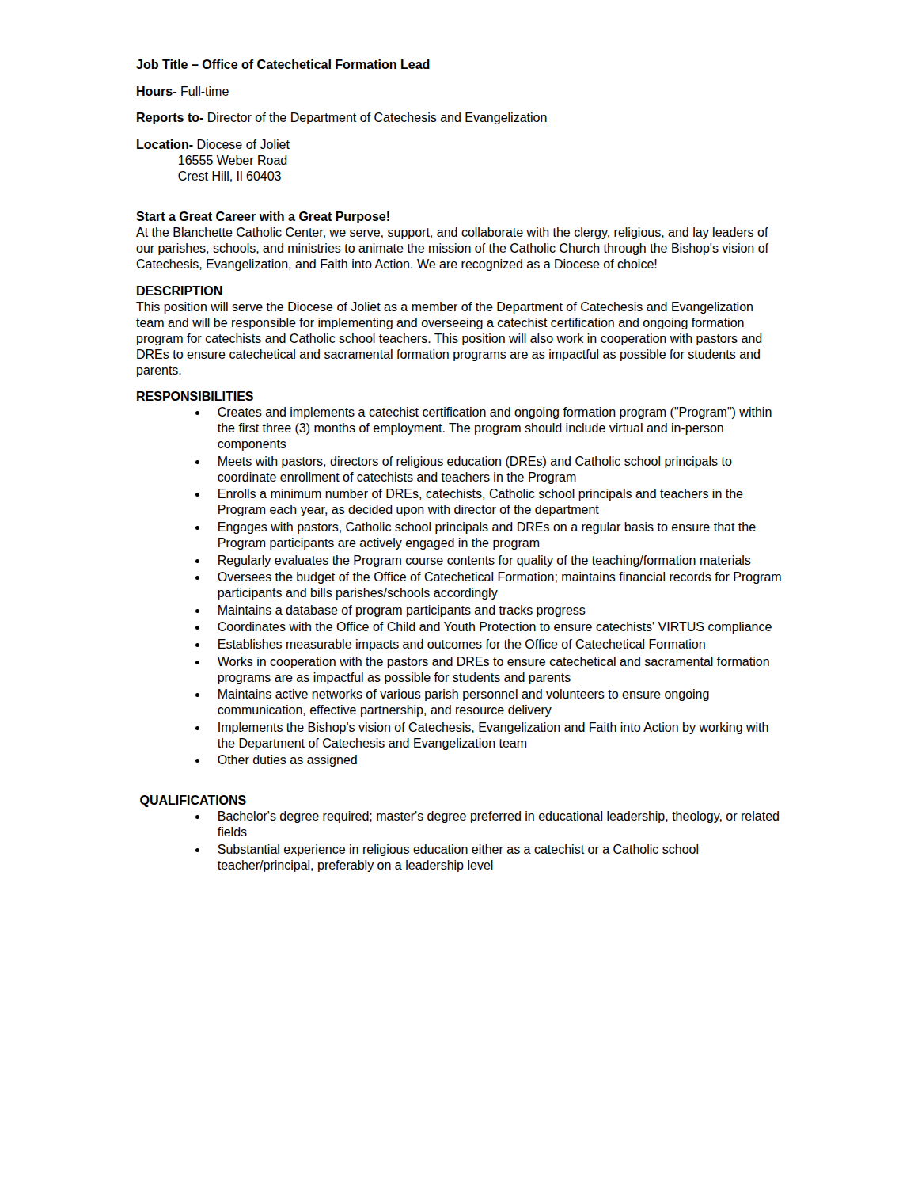Job Title – Office of Catechetical Formation Lead
Hours- Full-time
Reports to- Director of the Department of Catechesis and Evangelization
Location- Diocese of Joliet
16555 Weber Road
Crest Hill, Il 60403
Start a Great Career with a Great Purpose!
At the Blanchette Catholic Center, we serve, support, and collaborate with the clergy, religious, and lay leaders of our parishes, schools, and ministries to animate the mission of the Catholic Church through the Bishop's vision of Catechesis, Evangelization, and Faith into Action. We are recognized as a Diocese of choice!
DESCRIPTION
This position will serve the Diocese of Joliet as a member of the Department of Catechesis and Evangelization team and will be responsible for implementing and overseeing a catechist certification and ongoing formation program for catechists and Catholic school teachers. This position will also work in cooperation with pastors and DREs to ensure catechetical and sacramental formation programs are as impactful as possible for students and parents.
RESPONSIBILITIES
Creates and implements a catechist certification and ongoing formation program ("Program") within the first three (3) months of employment. The program should include virtual and in-person components
Meets with pastors, directors of religious education (DREs) and Catholic school principals to coordinate enrollment of catechists and teachers in the Program
Enrolls a minimum number of DREs, catechists, Catholic school principals and teachers in the Program each year, as decided upon with director of the department
Engages with pastors, Catholic school principals and DREs on a regular basis to ensure that the Program participants are actively engaged in the program
Regularly evaluates the Program course contents for quality of the teaching/formation materials
Oversees the budget of the Office of Catechetical Formation; maintains financial records for Program participants and bills parishes/schools accordingly
Maintains a database of program participants and tracks progress
Coordinates with the Office of Child and Youth Protection to ensure catechists' VIRTUS compliance
Establishes measurable impacts and outcomes for the Office of Catechetical Formation
Works in cooperation with the pastors and DREs to ensure catechetical and sacramental formation programs are as impactful as possible for students and parents
Maintains active networks of various parish personnel and volunteers to ensure ongoing communication, effective partnership, and resource delivery
Implements the Bishop's vision of Catechesis, Evangelization and Faith into Action by working with the Department of Catechesis and Evangelization team
Other duties as assigned
QUALIFICATIONS
Bachelor's degree required; master's degree preferred in educational leadership, theology, or related fields
Substantial experience in religious education either as a catechist or a Catholic school teacher/principal, preferably on a leadership level